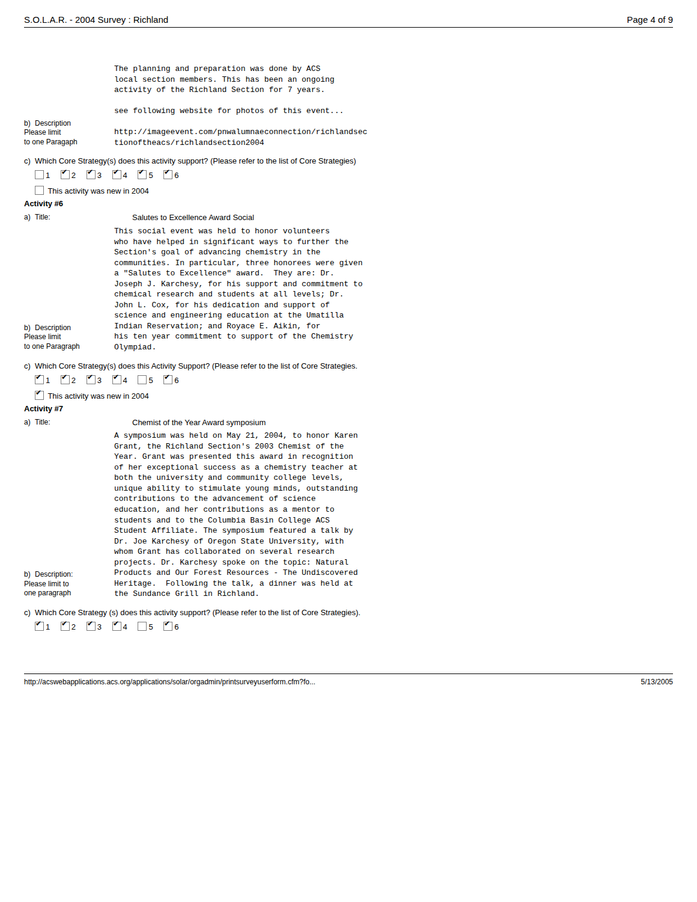S.O.L.A.R. - 2004 Survey : Richland
Page 4 of 9
b) Description
Please limit
to one Paragaph
The planning and preparation was done by ACS
local section members. This has been an ongoing
activity of the Richland Section for 7 years.

see following website for photos of this event...

http://imageevent.com/pnwalumnaeconnection/richlandsec
tionoftheacs/richlandsection2004
c) Which Core Strategy(s) does this activity support? (Please refer to the list of Core Strategies)
1 2 3 4 5 6
This activity was new in 2004
Activity #6
a) Title:
Salutes to Excellence Award Social
b) Description
Please limit
to one Paragraph
This social event was held to honor volunteers
who have helped in significant ways to further the
Section's goal of advancing chemistry in the
communities. In particular, three honorees were given
a "Salutes to Excellence" award.  They are: Dr.
Joseph J. Karchesy, for his support and commitment to
chemical research and students at all levels; Dr.
John L. Cox, for his dedication and support of
science and engineering education at the Umatilla
Indian Reservation; and Royace E. Aikin, for
his ten year commitment to support of the Chemistry
Olympiad.
c) Which Core Strategy(s) does this Activity Support? (Please refer to the list of Core Strategies.
1 2 3 4 5 6
This activity was new in 2004
Activity #7
a) Title:
Chemist of the Year Award symposium
b) Description:
Please limit to
one paragraph
A symposium was held on May 21, 2004, to honor Karen
Grant, the Richland Section's 2003 Chemist of the
Year. Grant was presented this award in recognition
of her exceptional success as a chemistry teacher at
both the university and community college levels,
unique ability to stimulate young minds, outstanding
contributions to the advancement of science
education, and her contributions as a mentor to
students and to the Columbia Basin College ACS
Student Affiliate. The symposium featured a talk by
Dr. Joe Karchesy of Oregon State University, with
whom Grant has collaborated on several research
projects. Dr. Karchesy spoke on the topic: Natural
Products and Our Forest Resources - The Undiscovered
Heritage.  Following the talk, a dinner was held at
the Sundance Grill in Richland.
c) Which Core Strategy (s) does this activity support? (Please refer to the list of Core Strategies).
1 2 3 4 5 6
http://acswebapplications.acs.org/applications/solar/orgadmin/printsurveyuserform.cfm?fo...
5/13/2005